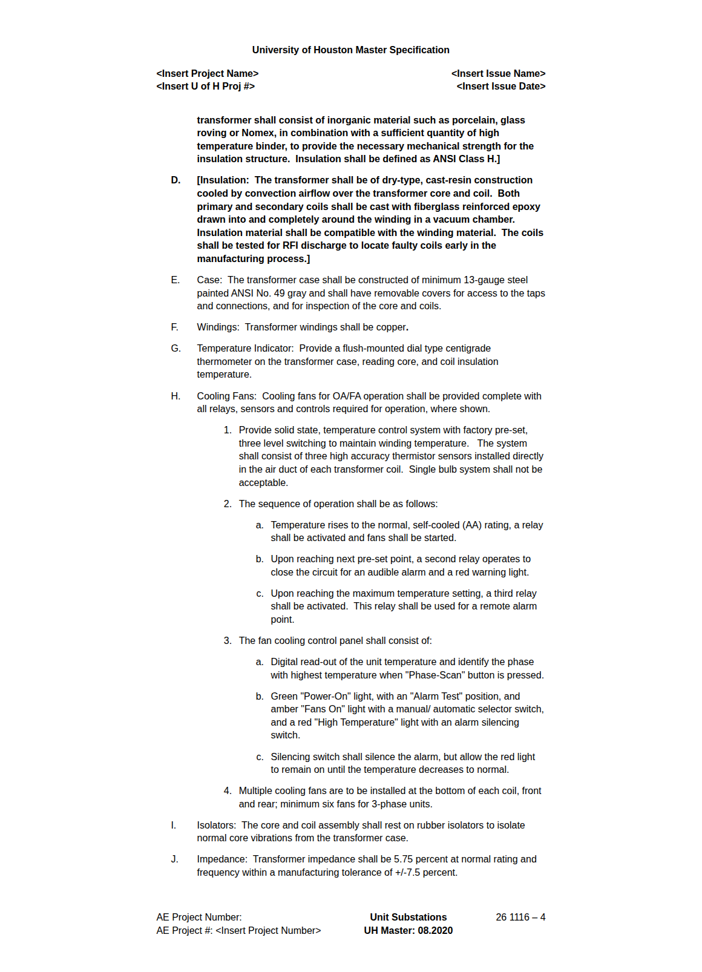University of Houston Master Specification
<Insert Project Name> <Insert Issue Name>
<Insert U of H Proj #> <Insert Issue Date>
transformer shall consist of inorganic material such as porcelain, glass roving or Nomex, in combination with a sufficient quantity of high temperature binder, to provide the necessary mechanical strength for the insulation structure. Insulation shall be defined as ANSI Class H.]
D.
[Insulation: The transformer shall be of dry-type, cast-resin construction cooled by convection airflow over the transformer core and coil. Both primary and secondary coils shall be cast with fiberglass reinforced epoxy drawn into and completely around the winding in a vacuum chamber. Insulation material shall be compatible with the winding material. The coils shall be tested for RFI discharge to locate faulty coils early in the manufacturing process.]
E.
Case: The transformer case shall be constructed of minimum 13-gauge steel painted ANSI No. 49 gray and shall have removable covers for access to the taps and connections, and for inspection of the core and coils.
F.
Windings: Transformer windings shall be copper.
G.
Temperature Indicator: Provide a flush-mounted dial type centigrade thermometer on the transformer case, reading core, and coil insulation temperature.
H.
Cooling Fans: Cooling fans for OA/FA operation shall be provided complete with all relays, sensors and controls required for operation, where shown.
1.
Provide solid state, temperature control system with factory pre-set, three level switching to maintain winding temperature. The system shall consist of three high accuracy thermistor sensors installed directly in the air duct of each transformer coil. Single bulb system shall not be acceptable.
2.
The sequence of operation shall be as follows:
a.
Temperature rises to the normal, self-cooled (AA) rating, a relay shall be activated and fans shall be started.
b.
Upon reaching next pre-set point, a second relay operates to close the circuit for an audible alarm and a red warning light.
c.
Upon reaching the maximum temperature setting, a third relay shall be activated. This relay shall be used for a remote alarm point.
3.
The fan cooling control panel shall consist of:
a.
Digital read-out of the unit temperature and identify the phase with highest temperature when "Phase-Scan" button is pressed.
b.
Green "Power-On" light, with an "Alarm Test" position, and amber "Fans On" light with a manual/ automatic selector switch, and a red "High Temperature" light with an alarm silencing switch.
c.
Silencing switch shall silence the alarm, but allow the red light to remain on until the temperature decreases to normal.
4.
Multiple cooling fans are to be installed at the bottom of each coil, front and rear; minimum six fans for 3-phase units.
I.
Isolators: The core and coil assembly shall rest on rubber isolators to isolate normal core vibrations from the transformer case.
J.
Impedance: Transformer impedance shall be 5.75 percent at normal rating and frequency within a manufacturing tolerance of +/-7.5 percent.
AE Project Number: AE Project #: <Insert Project Number>
Unit Substations UH Master: 08.2020
26 1116 – 4